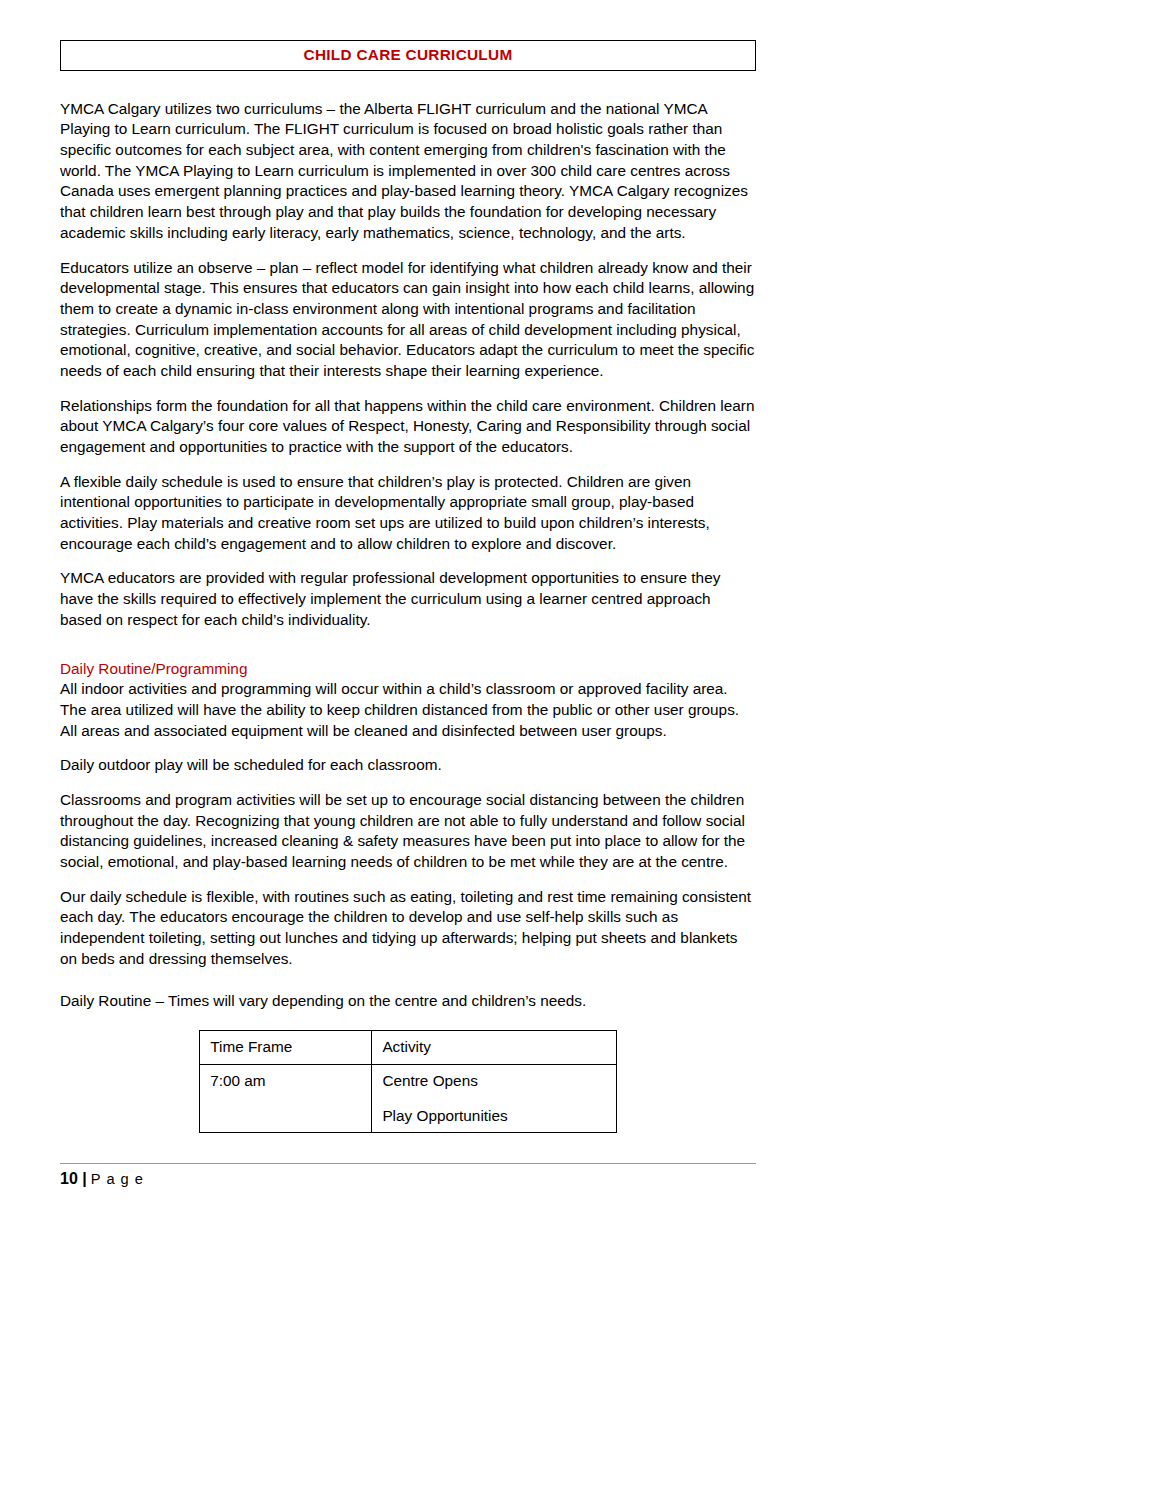CHILD CARE CURRICULUM
YMCA Calgary utilizes two curriculums – the Alberta FLIGHT curriculum and the national YMCA Playing to Learn curriculum. The FLIGHT curriculum is focused on broad holistic goals rather than specific outcomes for each subject area, with content emerging from children's fascination with the world. The YMCA Playing to Learn curriculum is implemented in over 300 child care centres across Canada uses emergent planning practices and play-based learning theory. YMCA Calgary recognizes that children learn best through play and that play builds the foundation for developing necessary academic skills including early literacy, early mathematics, science, technology, and the arts.
Educators utilize an observe – plan – reflect model for identifying what children already know and their developmental stage. This ensures that educators can gain insight into how each child learns, allowing them to create a dynamic in-class environment along with intentional programs and facilitation strategies. Curriculum implementation accounts for all areas of child development including physical, emotional, cognitive, creative, and social behavior. Educators adapt the curriculum to meet the specific needs of each child ensuring that their interests shape their learning experience.
Relationships form the foundation for all that happens within the child care environment. Children learn about YMCA Calgary’s four core values of Respect, Honesty, Caring and Responsibility through social engagement and opportunities to practice with the support of the educators.
A flexible daily schedule is used to ensure that children’s play is protected. Children are given intentional opportunities to participate in developmentally appropriate small group, play-based activities. Play materials and creative room set ups are utilized to build upon children’s interests, encourage each child’s engagement and to allow children to explore and discover.
YMCA educators are provided with regular professional development opportunities to ensure they have the skills required to effectively implement the curriculum using a learner centred approach based on respect for each child’s individuality.
Daily Routine/Programming
All indoor activities and programming will occur within a child’s classroom or approved facility area. The area utilized will have the ability to keep children distanced from the public or other user groups. All areas and associated equipment will be cleaned and disinfected between user groups.
Daily outdoor play will be scheduled for each classroom.
Classrooms and program activities will be set up to encourage social distancing between the children throughout the day. Recognizing that young children are not able to fully understand and follow social distancing guidelines, increased cleaning & safety measures have been put into place to allow for the social, emotional, and play-based learning needs of children to be met while they are at the centre.
Our daily schedule is flexible, with routines such as eating, toileting and rest time remaining consistent each day. The educators encourage the children to develop and use self-help skills such as independent toileting, setting out lunches and tidying up afterwards; helping put sheets and blankets on beds and dressing themselves.
Daily Routine – Times will vary depending on the centre and children’s needs.
| Time Frame | Activity |
| 7:00 am | Centre Opens Play Opportunities |
10 | P a g e